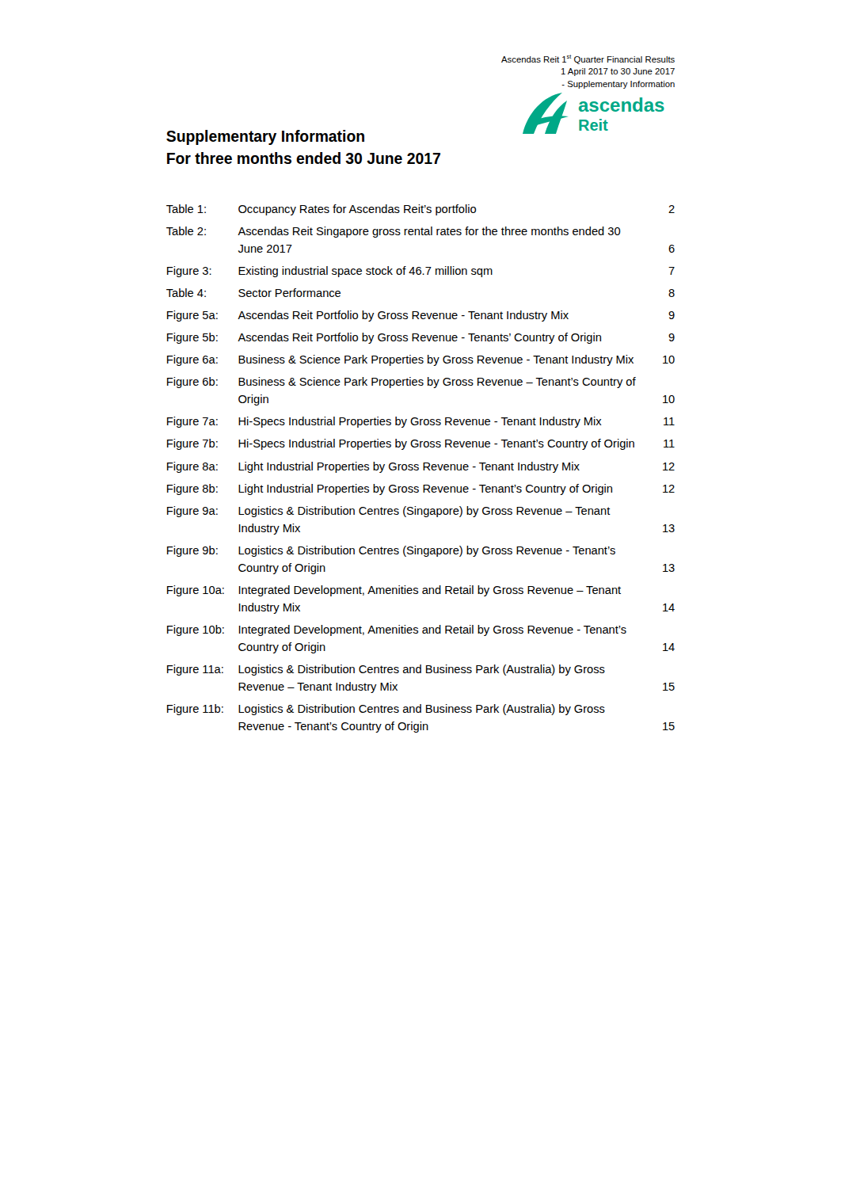Ascendas Reit 1st Quarter Financial Results
1 April 2017 to 30 June 2017
- Supplementary Information
ascendas Reit
Supplementary Information
For three months ended 30 June 2017
| Table 1: | Occupancy Rates for Ascendas Reit’s portfolio | 2 |
| Table 2: | Ascendas Reit Singapore gross rental rates for the three months ended 30 June 2017 | 6 |
| Figure 3: | Existing industrial space stock of 46.7 million sqm | 7 |
| Table 4: | Sector Performance | 8 |
| Figure 5a: | Ascendas Reit Portfolio by Gross Revenue - Tenant Industry Mix | 9 |
| Figure 5b: | Ascendas Reit Portfolio by Gross Revenue - Tenants’ Country of Origin | 9 |
| Figure 6a: | Business & Science Park Properties by Gross Revenue - Tenant Industry Mix | 10 |
| Figure 6b: | Business & Science Park Properties by Gross Revenue – Tenant’s Country of Origin | 10 |
| Figure 7a: | Hi-Specs Industrial Properties by Gross Revenue - Tenant Industry Mix | 11 |
| Figure 7b: | Hi-Specs Industrial Properties by Gross Revenue - Tenant’s Country of Origin | 11 |
| Figure 8a: | Light Industrial Properties by Gross Revenue - Tenant Industry Mix | 12 |
| Figure 8b: | Light Industrial Properties by Gross Revenue - Tenant’s Country of Origin | 12 |
| Figure 9a: | Logistics & Distribution Centres (Singapore) by Gross Revenue – Tenant Industry Mix | 13 |
| Figure 9b: | Logistics & Distribution Centres (Singapore) by Gross Revenue - Tenant’s Country of Origin | 13 |
| Figure 10a: | Integrated Development, Amenities and Retail by Gross Revenue – Tenant Industry Mix | 14 |
| Figure 10b: | Integrated Development, Amenities and Retail by Gross Revenue - Tenant’s Country of Origin | 14 |
| Figure 11a: | Logistics & Distribution Centres and Business Park (Australia) by Gross Revenue – Tenant Industry Mix | 15 |
| Figure 11b: | Logistics & Distribution Centres and Business Park (Australia) by Gross Revenue - Tenant’s Country of Origin | 15 |